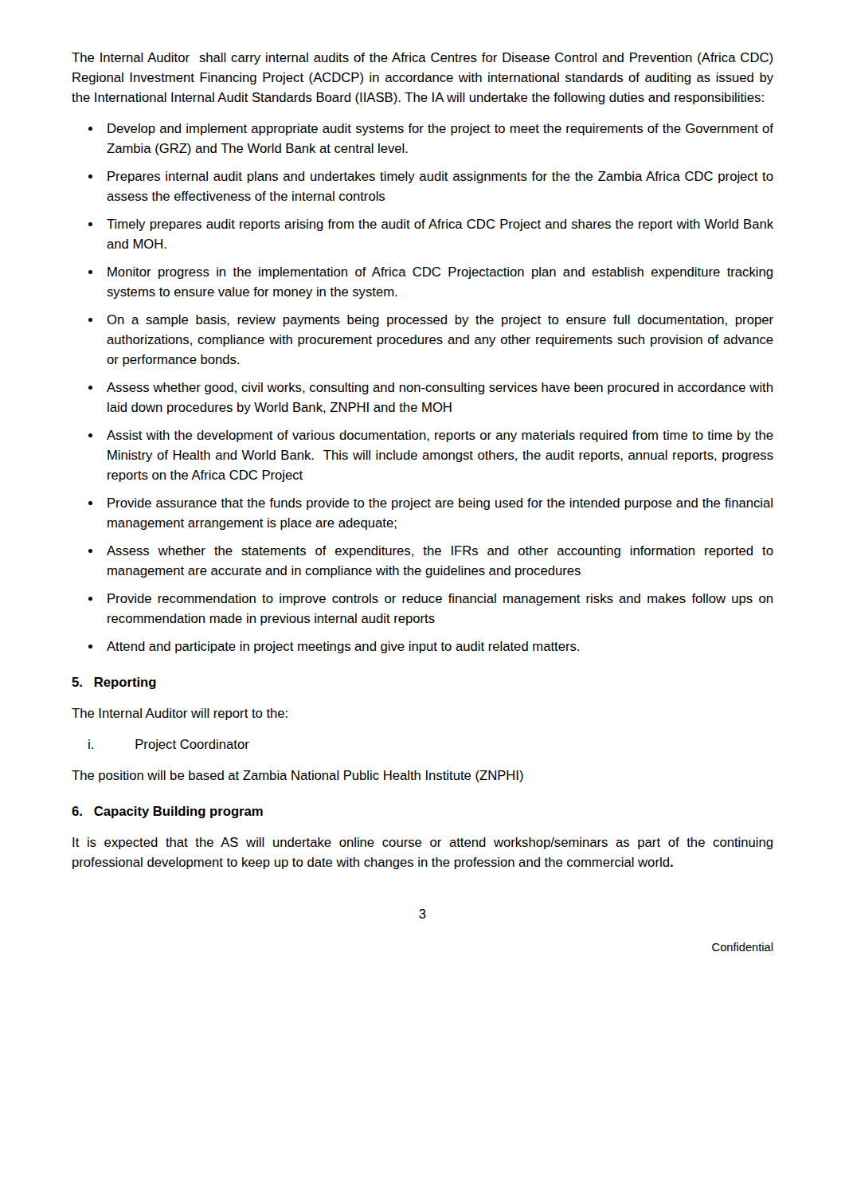The Internal Auditor shall carry internal audits of the Africa Centres for Disease Control and Prevention (Africa CDC) Regional Investment Financing Project (ACDCP) in accordance with international standards of auditing as issued by the International Internal Audit Standards Board (IIASB). The IA will undertake the following duties and responsibilities:
Develop and implement appropriate audit systems for the project to meet the requirements of the Government of Zambia (GRZ) and The World Bank at central level.
Prepares internal audit plans and undertakes timely audit assignments for the the Zambia Africa CDC project to assess the effectiveness of the internal controls
Timely prepares audit reports arising from the audit of Africa CDC Project and shares the report with World Bank and MOH.
Monitor progress in the implementation of Africa CDC Projectaction plan and establish expenditure tracking systems to ensure value for money in the system.
On a sample basis, review payments being processed by the project to ensure full documentation, proper authorizations, compliance with procurement procedures and any other requirements such provision of advance or performance bonds.
Assess whether good, civil works, consulting and non-consulting services have been procured in accordance with laid down procedures by World Bank, ZNPHI and the MOH
Assist with the development of various documentation, reports or any materials required from time to time by the Ministry of Health and World Bank. This will include amongst others, the audit reports, annual reports, progress reports on the Africa CDC Project
Provide assurance that the funds provide to the project are being used for the intended purpose and the financial management arrangement is place are adequate;
Assess whether the statements of expenditures, the IFRs and other accounting information reported to management are accurate and in compliance with the guidelines and procedures
Provide recommendation to improve controls or reduce financial management risks and makes follow ups on recommendation made in previous internal audit reports
Attend and participate in project meetings and give input to audit related matters.
5. Reporting
The Internal Auditor will report to the:
i. Project Coordinator
The position will be based at Zambia National Public Health Institute (ZNPHI)
6. Capacity Building program
It is expected that the AS will undertake online course or attend workshop/seminars as part of the continuing professional development to keep up to date with changes in the profession and the commercial world.
3
Confidential